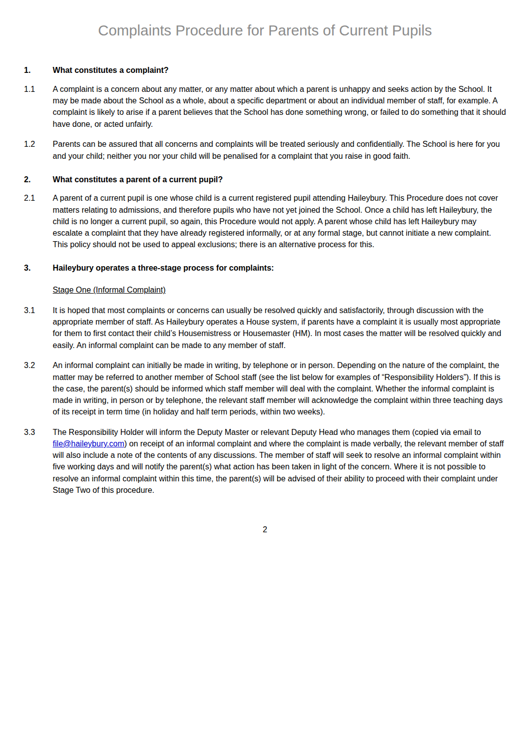Complaints Procedure for Parents of Current Pupils
1.
What constitutes a complaint?
1.1
A complaint is a concern about any matter, or any matter about which a parent is unhappy and seeks action by the School. It may be made about the School as a whole, about a specific department or about an individual member of staff, for example. A complaint is likely to arise if a parent believes that the School has done something wrong, or failed to do something that it should have done, or acted unfairly.
1.2
Parents can be assured that all concerns and complaints will be treated seriously and confidentially. The School is here for you and your child; neither you nor your child will be penalised for a complaint that you raise in good faith.
2.
What constitutes a parent of a current pupil?
2.1
A parent of a current pupil is one whose child is a current registered pupil attending Haileybury. This Procedure does not cover matters relating to admissions, and therefore pupils who have not yet joined the School. Once a child has left Haileybury, the child is no longer a current pupil, so again, this Procedure would not apply. A parent whose child has left Haileybury may escalate a complaint that they have already registered informally, or at any formal stage, but cannot initiate a new complaint. This policy should not be used to appeal exclusions; there is an alternative process for this.
3.
Haileybury operates a three-stage process for complaints:
Stage One (Informal Complaint)
3.1
It is hoped that most complaints or concerns can usually be resolved quickly and satisfactorily, through discussion with the appropriate member of staff. As Haileybury operates a House system, if parents have a complaint it is usually most appropriate for them to first contact their child’s Housemistress or Housemaster (HM). In most cases the matter will be resolved quickly and easily. An informal complaint can be made to any member of staff.
3.2
An informal complaint can initially be made in writing, by telephone or in person. Depending on the nature of the complaint, the matter may be referred to another member of School staff (see the list below for examples of “Responsibility Holders”). If this is the case, the parent(s) should be informed which staff member will deal with the complaint. Whether the informal complaint is made in writing, in person or by telephone, the relevant staff member will acknowledge the complaint within three teaching days of its receipt in term time (in holiday and half term periods, within two weeks).
3.3
The Responsibility Holder will inform the Deputy Master or relevant Deputy Head who manages them (copied via email to file@haileybury.com) on receipt of an informal complaint and where the complaint is made verbally, the relevant member of staff will also include a note of the contents of any discussions. The member of staff will seek to resolve an informal complaint within five working days and will notify the parent(s) what action has been taken in light of the concern. Where it is not possible to resolve an informal complaint within this time, the parent(s) will be advised of their ability to proceed with their complaint under Stage Two of this procedure.
2